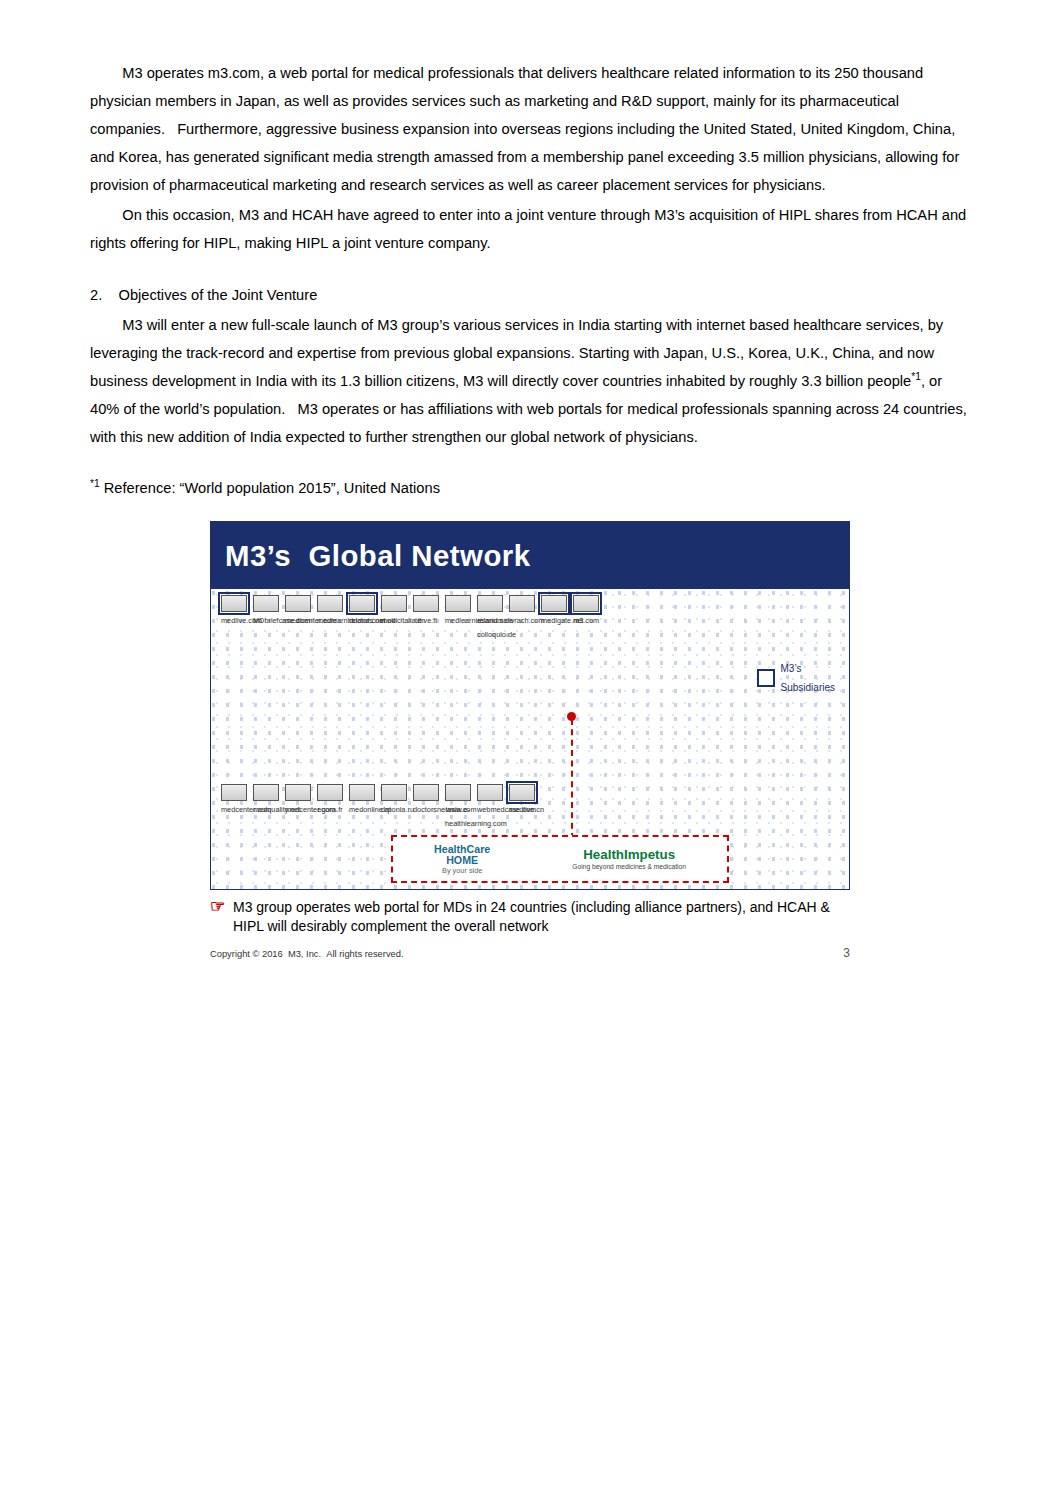M3 operates m3.com, a web portal for medical professionals that delivers healthcare related information to its 250 thousand physician members in Japan, as well as provides services such as marketing and R&D support, mainly for its pharmaceutical companies. Furthermore, aggressive business expansion into overseas regions including the United Stated, United Kingdom, China, and Korea, has generated significant media strength amassed from a membership panel exceeding 3.5 million physicians, allowing for provision of pharmaceutical marketing and research services as well as career placement services for physicians.
On this occasion, M3 and HCAH have agreed to enter into a joint venture through M3’s acquisition of HIPL shares from HCAH and rights offering for HIPL, making HIPL a joint venture company.
2. Objectives of the Joint Venture
M3 will enter a new full-scale launch of M3 group’s various services in India starting with internet based healthcare services, by leveraging the track-record and expertise from previous global expansions. Starting with Japan, U.S., Korea, U.K., China, and now business development in India with its 1.3 billion citizens, M3 will directly cover countries inhabited by roughly 3.3 billion people*1, or 40% of the world’s population. M3 operates or has affiliations with web portals for medical professionals spanning across 24 countries, with this new addition of India expected to further strengthen our global network of physicians.
*1 Reference: “World population 2015”, United Nations
M3’s Global Network
medlive.com
MDbriefcase.com
medicenter.com
medlearnireland.com
doctors.net.uk
medicitalia.it
terve.fi
medlearnireland.se
esanum.de
colloquio.de
ivrach.com
medigate.net
m3.com
M3’s
Subsidiaries
medcenter.com
medquality.net
medcenter.com
egora.fr
medonline.at
drponia.ru
doctorsnetasia.com
www.e-healthlearning.com
webmedcase.com
medlive.cn
HealthCare
HOMEBy your side
HealthImpetusGoing beyond medicines & medication
☞ M3 group operates web portal for MDs in 24 countries (including alliance partners), and HCAH & HIPL will desirably complement the overall network
Copyright © 2016 M3, Inc. All rights reserved. 3